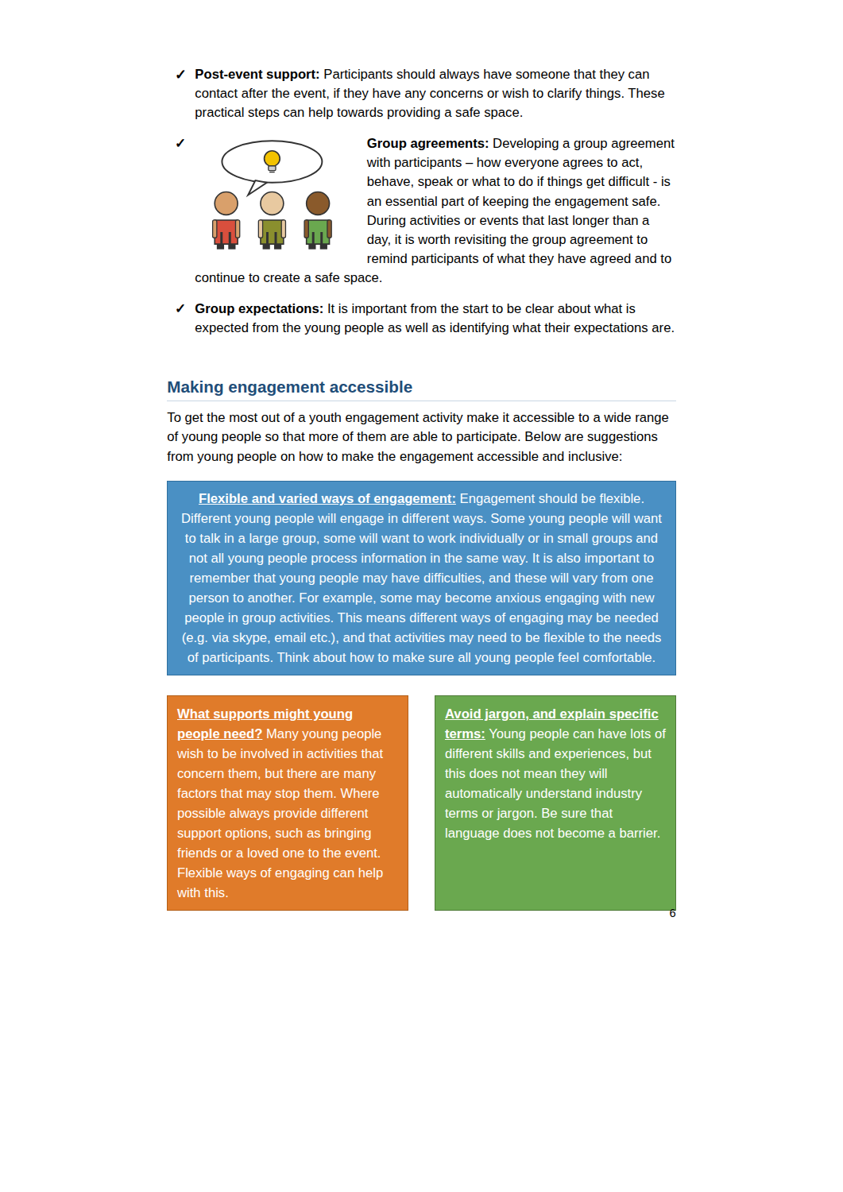Post-event support: Participants should always have someone that they can contact after the event, if they have any concerns or wish to clarify things. These practical steps can help towards providing a safe space.
Group agreements: Developing a group agreement with participants – how everyone agrees to act, behave, speak or what to do if things get difficult - is an essential part of keeping the engagement safe. During activities or events that last longer than a day, it is worth revisiting the group agreement to remind participants of what they have agreed and to continue to create a safe space.
Group expectations: It is important from the start to be clear about what is expected from the young people as well as identifying what their expectations are.
Making engagement accessible
To get the most out of a youth engagement activity make it accessible to a wide range of young people so that more of them are able to participate. Below are suggestions from young people on how to make the engagement accessible and inclusive:
Flexible and varied ways of engagement: Engagement should be flexible. Different young people will engage in different ways. Some young people will want to talk in a large group, some will want to work individually or in small groups and not all young people process information in the same way. It is also important to remember that young people may have difficulties, and these will vary from one person to another. For example, some may become anxious engaging with new people in group activities. This means different ways of engaging may be needed (e.g. via skype, email etc.), and that activities may need to be flexible to the needs of participants. Think about how to make sure all young people feel comfortable.
What supports might young people need? Many young people wish to be involved in activities that concern them, but there are many factors that may stop them. Where possible always provide different support options, such as bringing friends or a loved one to the event. Flexible ways of engaging can help with this.
Avoid jargon, and explain specific terms: Young people can have lots of different skills and experiences, but this does not mean they will automatically understand industry terms or jargon. Be sure that language does not become a barrier.
6